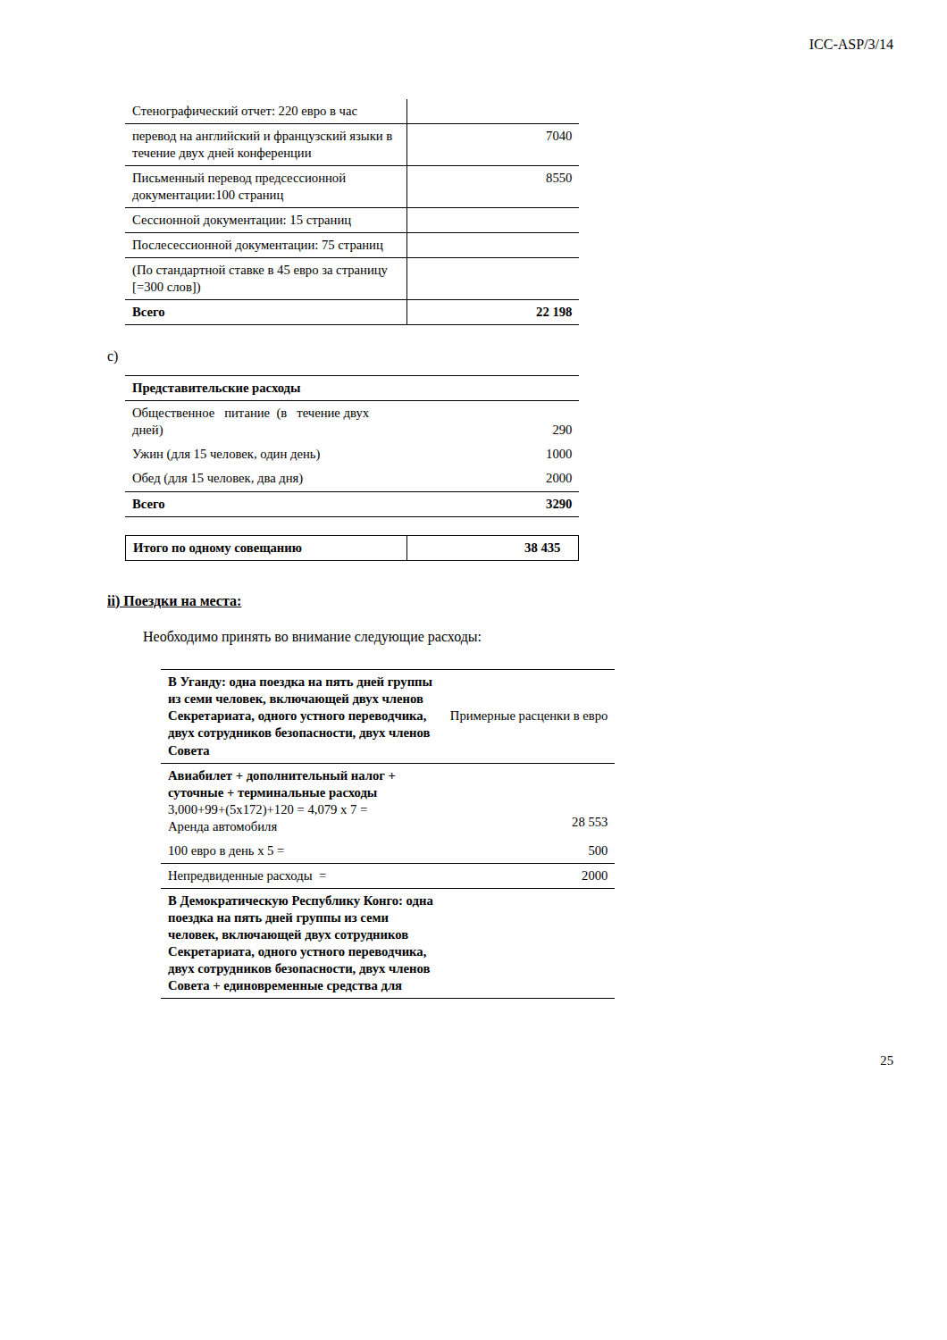ICC-ASP/3/14
| Стенографический отчет: 220 евро в час | |
| перевод на английский и французский языки в течение двух дней конференции | 7040 |
| Письменный перевод предсессионной документации:100 страниц | 8550 |
| Сессионной документации: 15 страниц | |
| Послесессионной документации: 75 страниц | |
| (По стандартной ставке в 45 евро за страницу [=300 слов]) | |
| Всего | 22 198 |
c)
| Представительские расходы | |
| Общественное питание (в течение двух дней) | 290 |
| Ужин (для 15 человек, один день) | 1000 |
| Обед (для 15 человек, два дня) | 2000 |
| Всего | 3290 |
| Итого по одному совещанию | 38 435 |
ii) Поездки на места:
Необходимо принять во внимание следующие расходы:
| В Уганду: одна поездка на пять дней группы из семи человек, включающей двух членов Секретариата, одного устного переводчика, двух сотрудников безопасности, двух членов Совета | Примерные расценки в евро |
| Авиабилет + дополнительный налог + суточные + терминальные расходы 3,000+99+(5x172)+120 = 4,079 x 7 = Аренда автомобиля | 28 553 |
| 100 евро в день x 5 = | 500 |
| Непредвиденные расходы = | 2000 |
| В Демократическую Республику Конго: одна поездка на пять дней группы из семи человек, включающей двух сотрудников Секретариата, одного устного переводчика, двух сотрудников безопасности, двух членов Совета + единовременные средства для | |
25